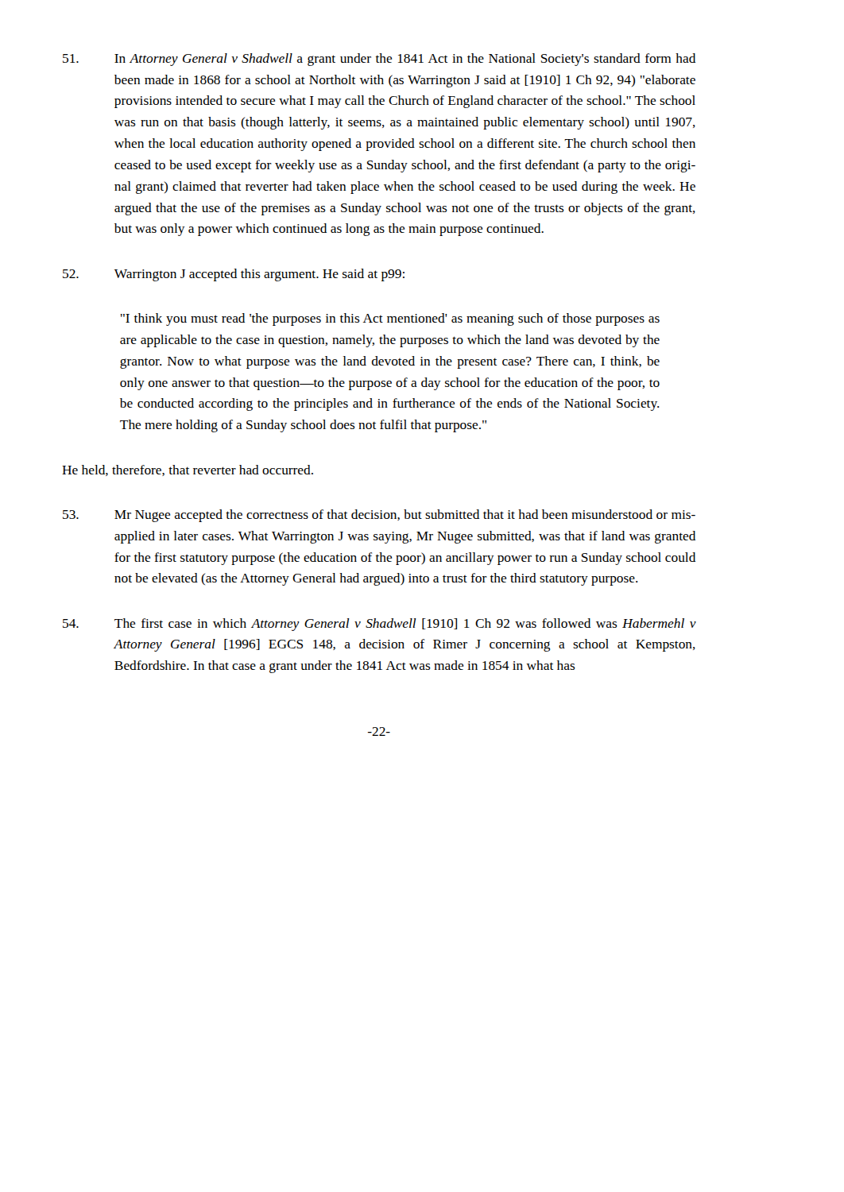51.
In Attorney General v Shadwell a grant under the 1841 Act in the National Society's standard form had been made in 1868 for a school at Northolt with (as Warrington J said at [1910] 1 Ch 92, 94) "elaborate provisions intended to secure what I may call the Church of England character of the school." The school was run on that basis (though latterly, it seems, as a maintained public elementary school) until 1907, when the local education authority opened a provided school on a different site. The church school then ceased to be used except for weekly use as a Sunday school, and the first defendant (a party to the original grant) claimed that reverter had taken place when the school ceased to be used during the week. He argued that the use of the premises as a Sunday school was not one of the trusts or objects of the grant, but was only a power which continued as long as the main purpose continued.
52.
Warrington J accepted this argument. He said at p99:
"I think you must read 'the purposes in this Act mentioned' as meaning such of those purposes as are applicable to the case in question, namely, the purposes to which the land was devoted by the grantor. Now to what purpose was the land devoted in the present case? There can, I think, be only one answer to that question—to the purpose of a day school for the education of the poor, to be conducted according to the principles and in furtherance of the ends of the National Society. The mere holding of a Sunday school does not fulfil that purpose."
He held, therefore, that reverter had occurred.
53.
Mr Nugee accepted the correctness of that decision, but submitted that it had been misunderstood or misapplied in later cases. What Warrington J was saying, Mr Nugee submitted, was that if land was granted for the first statutory purpose (the education of the poor) an ancillary power to run a Sunday school could not be elevated (as the Attorney General had argued) into a trust for the third statutory purpose.
54.
The first case in which Attorney General v Shadwell [1910] 1 Ch 92 was followed was Habermehl v Attorney General [1996] EGCS 148, a decision of Rimer J concerning a school at Kempston, Bedfordshire. In that case a grant under the 1841 Act was made in 1854 in what has
-22-